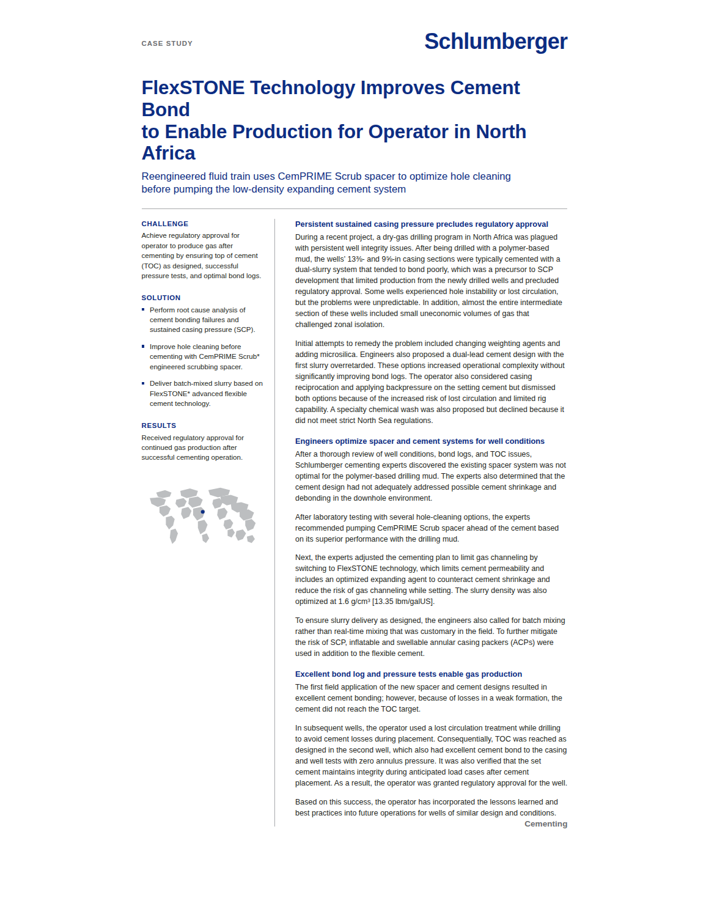Case Study
Schlumberger
FlexSTONE Technology Improves Cement Bond
to Enable Production for Operator in North Africa
Reengineered fluid train uses CemPRIME Scrub spacer to optimize hole cleaning
before pumping the low-density expanding cement system
Challenge
Achieve regulatory approval for operator to produce gas after cementing by ensuring top of cement (TOC) as designed, successful pressure tests, and optimal bond logs.
Solution
Perform root cause analysis of cement bonding failures and sustained casing pressure (SCP).
Improve hole cleaning before cementing with CemPRIME Scrub* engineered scrubbing spacer.
Deliver batch-mixed slurry based on FlexSTONE* advanced flexible cement technology.
Results
Received regulatory approval for continued gas production after successful cementing operation.
Persistent sustained casing pressure precludes regulatory approval
During a recent project, a dry-gas drilling program in North Africa was plagued with persistent well integrity issues. After being drilled with a polymer-based mud, the wells’ 13⅜- and 9⅝-in casing sections were typically cemented with a dual-slurry system that tended to bond poorly, which was a precursor to SCP development that limited production from the newly drilled wells and precluded regulatory approval. Some wells experienced hole instability or lost circulation, but the problems were unpredictable. In addition, almost the entire intermediate section of these wells included small uneconomic volumes of gas that challenged zonal isolation.
Initial attempts to remedy the problem included changing weighting agents and adding microsilica. Engineers also proposed a dual-lead cement design with the first slurry overretarded. These options increased operational complexity without significantly improving bond logs. The operator also considered casing reciprocation and applying backpressure on the setting cement but dismissed both options because of the increased risk of lost circulation and limited rig capability. A specialty chemical wash was also proposed but declined because it did not meet strict North Sea regulations.
Engineers optimize spacer and cement systems for well conditions
After a thorough review of well conditions, bond logs, and TOC issues, Schlumberger cementing experts discovered the existing spacer system was not optimal for the polymer-based drilling mud. The experts also determined that the cement design had not adequately addressed possible cement shrinkage and debonding in the downhole environment.
After laboratory testing with several hole-cleaning options, the experts recommended pumping CemPRIME Scrub spacer ahead of the cement based on its superior performance with the drilling mud.
Next, the experts adjusted the cementing plan to limit gas channeling by switching to FlexSTONE technology, which limits cement permeability and includes an optimized expanding agent to counteract cement shrinkage and reduce the risk of gas channeling while setting. The slurry density was also optimized at 1.6 g/cm³ [13.35 lbm/galUS].
To ensure slurry delivery as designed, the engineers also called for batch mixing rather than real-time mixing that was customary in the field. To further mitigate the risk of SCP, inflatable and swellable annular casing packers (ACPs) were used in addition to the flexible cement.
Excellent bond log and pressure tests enable gas production
The first field application of the new spacer and cement designs resulted in excellent cement bonding; however, because of losses in a weak formation, the cement did not reach the TOC target.
In subsequent wells, the operator used a lost circulation treatment while drilling to avoid cement losses during placement. Consequentially, TOC was reached as designed in the second well, which also had excellent cement bond to the casing and well tests with zero annulus pressure. It was also verified that the set cement maintains integrity during anticipated load cases after cement placement. As a result, the operator was granted regulatory approval for the well.
Based on this success, the operator has incorporated the lessons learned and best practices into future operations for wells of similar design and conditions.
Cementing